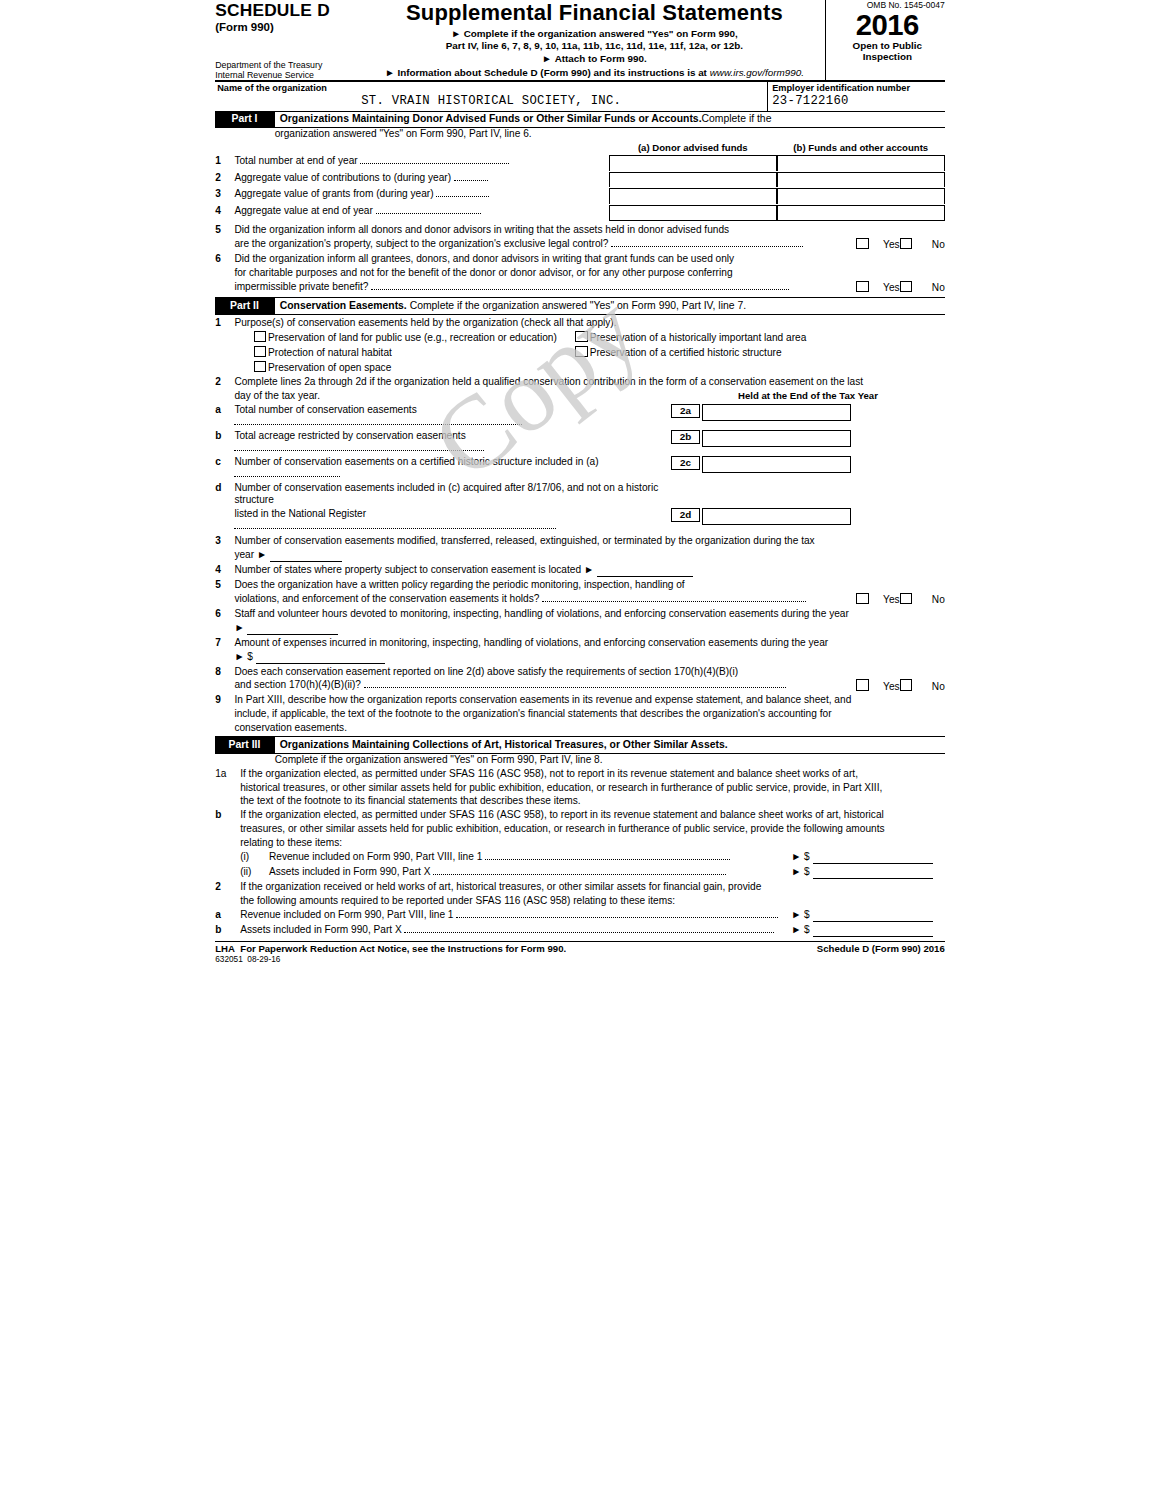Copy
SCHEDULE D
(Form 990)
Department of the Treasury
Internal Revenue Service
Supplemental Financial Statements
► Complete if the organization answered "Yes" on Form 990,
Part IV, line 6, 7, 8, 9, 10, 11a, 11b, 11c, 11d, 11e, 11f, 12a, or 12b.
► Attach to Form 990.
► Information about Schedule D (Form 990) and its instructions is at www.irs.gov/form990.
OMB No. 1545-0047
2016
Open to Public
Inspection
Name of the organization
ST. VRAIN HISTORICAL SOCIETY, INC.
Employer identification number
23-7122160
Part I
Organizations Maintaining Donor Advised Funds or Other Similar Funds or Accounts. Complete if the
organization answered "Yes" on Form 990, Part IV, line 6.
| | | (a) Donor advised funds | (b) Funds and other accounts |
| 1 | Total number at end of year | | |
| 2 | Aggregate value of contributions to (during year) | | |
| 3 | Aggregate value of grants from (during year) | | |
| 4 | Aggregate value at end of year | | |
| 5 | Did the organization inform all donors and donor advisors in writing that the assets held in donor advised funds | |
| | are the organization's property, subject to the organization's exclusive legal control? | Yes No |
| 6 | Did the organization inform all grantees, donors, and donor advisors in writing that grant funds can be used only | |
| | for charitable purposes and not for the benefit of the donor or donor advisor, or for any other purpose conferring | |
| | impermissible private benefit? | Yes No |
Part II
Conservation Easements. Complete if the organization answered "Yes" on Form 990, Part IV, line 7.
| 1 | Purpose(s) of conservation easements held by the organization (check all that apply). |
| | Preservation of land for public use (e.g., recreation or education) | Preservation of a historically important land area |
| | Protection of natural habitat | Preservation of a certified historic structure |
| | Preservation of open space | |
| 2 | Complete lines 2a through 2d if the organization held a qualified conservation contribution in the form of a conservation easement on the last |
| | day of the tax year. | Held at the End of the Tax Year |
| a | Total number of conservation easements | 2a | |
| b | Total acreage restricted by conservation easements | 2b | |
| c | Number of conservation easements on a certified historic structure included in (a) | 2c | |
| d | Number of conservation easements included in (c) acquired after 8/17/06, and not on a historic structure | | |
| | listed in the National Register | 2d | |
| 3 | Number of conservation easements modified, transferred, released, extinguished, or terminated by the organization during the tax |
| | year ► |
| 4 | Number of states where property subject to conservation easement is located ► |
| 5 | Does the organization have a written policy regarding the periodic monitoring, inspection, handling of | |
| | violations, and enforcement of the conservation easements it holds? | Yes No |
| 6 | Staff and volunteer hours devoted to monitoring, inspecting, handling of violations, and enforcing conservation easements during the year |
| | ► |
| 7 | Amount of expenses incurred in monitoring, inspecting, handling of violations, and enforcing conservation easements during the year |
| | ► $ |
| 8 | Does each conservation easement reported on line 2(d) above satisfy the requirements of section 170(h)(4)(B)(i) | |
| | and section 170(h)(4)(B)(ii)? | Yes No |
| 9 | In Part XIII, describe how the organization reports conservation easements in its revenue and expense statement, and balance sheet, and |
| | include, if applicable, the text of the footnote to the organization's financial statements that describes the organization's accounting for |
| | conservation easements. |
Part III
Organizations Maintaining Collections of Art, Historical Treasures, or Other Similar Assets.
Complete if the organization answered "Yes" on Form 990, Part IV, line 8.
| 1a | If the organization elected, as permitted under SFAS 116 (ASC 958), not to report in its revenue statement and balance sheet works of art, |
| | historical treasures, or other similar assets held for public exhibition, education, or research in furtherance of public service, provide, in Part XIII, |
| | the text of the footnote to its financial statements that describes these items. |
| b | If the organization elected, as permitted under SFAS 116 (ASC 958), to report in its revenue statement and balance sheet works of art, historical |
| | treasures, or other similar assets held for public exhibition, education, or research in furtherance of public service, provide the following amounts |
| | relating to these items: |
| | (i) | Revenue included on Form 990, Part VIII, line 1 | ► $ |
| | (ii) | Assets included in Form 990, Part X | ► $ |
| 2 | If the organization received or held works of art, historical treasures, or other similar assets for financial gain, provide | |
| | the following amounts required to be reported under SFAS 116 (ASC 958) relating to these items: | |
| a | Revenue included on Form 990, Part VIII, line 1 | ► $ |
| b | Assets included in Form 990, Part X | ► $ |
LHA For Paperwork Reduction Act Notice, see the Instructions for Form 990.
Schedule D (Form 990) 2016
632051 08-29-16